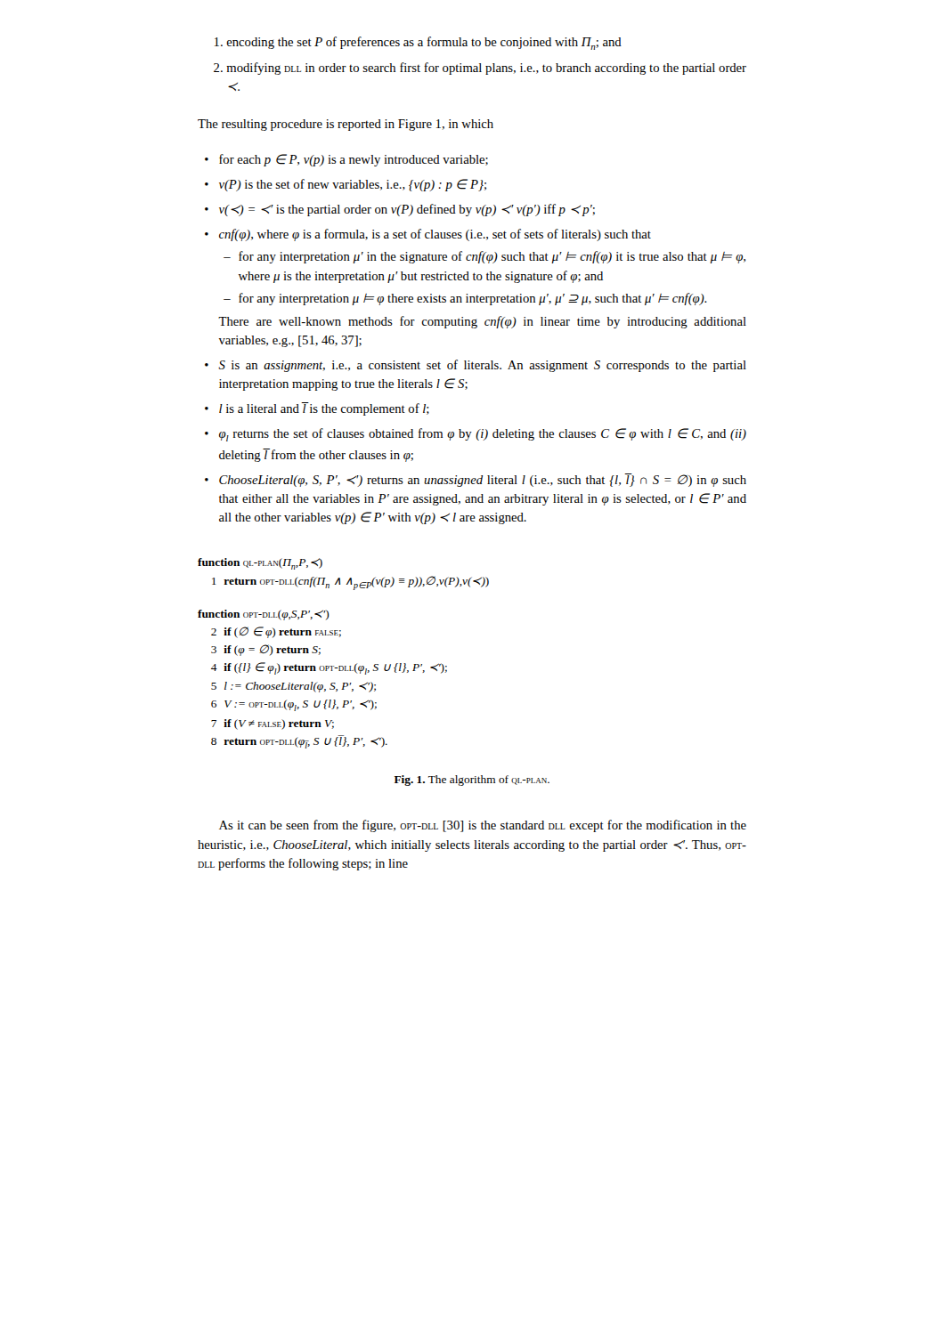encoding the set P of preferences as a formula to be conjoined with Πn; and
modifying dll in order to search first for optimal plans, i.e., to branch according to the partial order ≺.
The resulting procedure is reported in Figure 1, in which
for each p ∈ P, v(p) is a newly introduced variable;
v(P) is the set of new variables, i.e., {v(p) : p ∈ P};
v(≺) = ≺′ is the partial order on v(P) defined by v(p) ≺′ v(p′) iff p ≺ p′;
cnf(φ), where φ is a formula, is a set of clauses (i.e., set of sets of literals) such that
for any interpretation μ′ in the signature of cnf(φ) such that μ′ ⊨ cnf(φ) it is true also that μ ⊨ φ, where μ is the interpretation μ′ but restricted to the signature of φ; and
for any interpretation μ ⊨ φ there exists an interpretation μ′, μ′ ⊇ μ, such that μ′ ⊨ cnf(φ).
There are well-known methods for computing cnf(φ) in linear time by introducing additional variables, e.g., [51, 46, 37];
S is an assignment, i.e., a consistent set of literals. An assignment S corresponds to the partial interpretation mapping to true the literals l ∈ S;
l is a literal and l̅ is the complement of l;
φl returns the set of clauses obtained from φ by (i) deleting the clauses C ∈ φ with l ∈ C, and (ii) deleting l̅ from the other clauses in φ;
ChooseLiteral(φ, S, P′, ≺′) returns an unassigned literal l (i.e., such that {l, l̅} ∩ S = ∅) in φ such that either all the variables in P′ are assigned, and an arbitrary literal in φ is selected, or l ∈ P′ and all the other variables v(p) ∈ P′ with v(p) ≺ l are assigned.
function ql-plan(Πn,P,≺)
1 return opt-dll(cnf(Πn ∧ ∧p∈P(v(p) ≡ p)),∅,v(P),v(≺))
function opt-dll(φ,S,P′,≺′)
2 if (∅ ∈ φ) return false;
3 if (φ = ∅) return S;
4 if ({l} ∈ φl) return opt-dll(φl, S ∪ {l}, P′, ≺′);
5 l := ChooseLiteral(φ, S, P′, ≺′);
6 V := opt-dll(φl, S ∪ {l}, P′, ≺′);
7 if (V ≠ false) return V;
8 return opt-dll(φl̅, S ∪ {l̅}, P′, ≺′).
Fig. 1. The algorithm of ql-plan.
As it can be seen from the figure, opt-dll [30] is the standard dll except for the modification in the heuristic, i.e., ChooseLiteral, which initially selects literals according to the partial order ≺′. Thus, opt-dll performs the following steps; in line